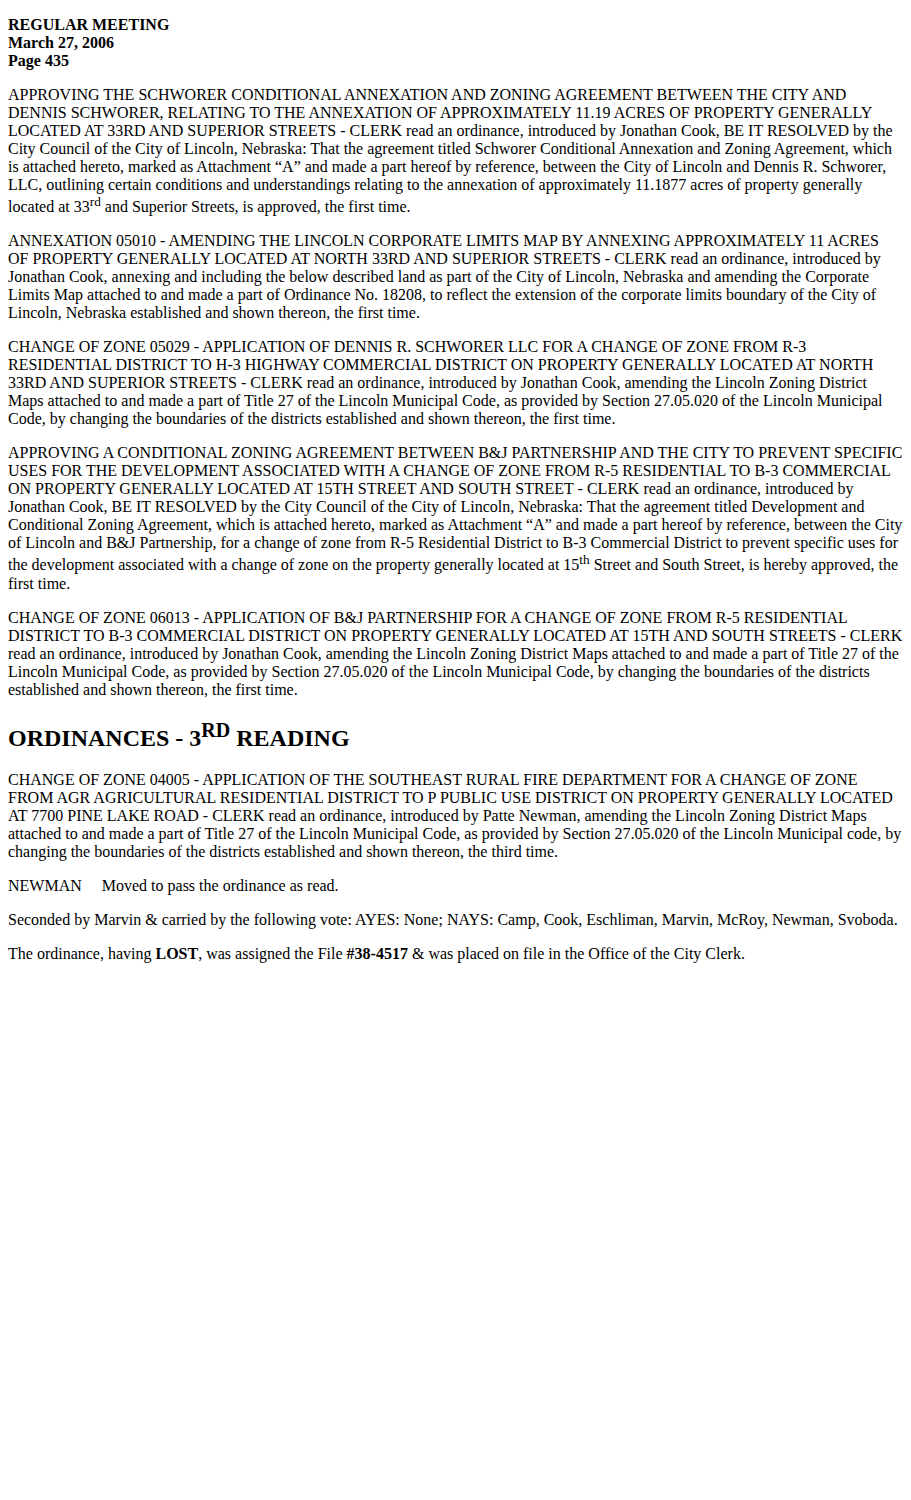REGULAR MEETING
March 27, 2006
Page 435
APPROVING THE SCHWORER CONDITIONAL ANNEXATION AND ZONING AGREEMENT BETWEEN THE CITY AND DENNIS SCHWORER, RELATING TO THE ANNEXATION OF APPROXIMATELY 11.19 ACRES OF PROPERTY GENERALLY LOCATED AT 33RD AND SUPERIOR STREETS - CLERK read an ordinance, introduced by Jonathan Cook, BE IT RESOLVED by the City Council of the City of Lincoln, Nebraska: That the agreement titled Schworer Conditional Annexation and Zoning Agreement, which is attached hereto, marked as Attachment “A” and made a part hereof by reference, between the City of Lincoln and Dennis R. Schworer, LLC, outlining certain conditions and understandings relating to the annexation of approximately 11.1877 acres of property generally located at 33rd and Superior Streets, is approved, the first time.
ANNEXATION 05010 - AMENDING THE LINCOLN CORPORATE LIMITS MAP BY ANNEXING APPROXIMATELY 11 ACRES OF PROPERTY GENERALLY LOCATED AT NORTH 33RD AND SUPERIOR STREETS - CLERK read an ordinance, introduced by Jonathan Cook, annexing and including the below described land as part of the City of Lincoln, Nebraska and amending the Corporate Limits Map attached to and made a part of Ordinance No. 18208, to reflect the extension of the corporate limits boundary of the City of Lincoln, Nebraska established and shown thereon, the first time.
CHANGE OF ZONE 05029 - APPLICATION OF DENNIS R. SCHWORER LLC FOR A CHANGE OF ZONE FROM R-3 RESIDENTIAL DISTRICT TO H-3 HIGHWAY COMMERCIAL DISTRICT ON PROPERTY GENERALLY LOCATED AT NORTH 33RD AND SUPERIOR STREETS - CLERK read an ordinance, introduced by Jonathan Cook, amending the Lincoln Zoning District Maps attached to and made a part of Title 27 of the Lincoln Municipal Code, as provided by Section 27.05.020 of the Lincoln Municipal Code, by changing the boundaries of the districts established and shown thereon, the first time.
APPROVING A CONDITIONAL ZONING AGREEMENT BETWEEN B&J PARTNERSHIP AND THE CITY TO PREVENT SPECIFIC USES FOR THE DEVELOPMENT ASSOCIATED WITH A CHANGE OF ZONE FROM R-5 RESIDENTIAL TO B-3 COMMERCIAL ON PROPERTY GENERALLY LOCATED AT 15TH STREET AND SOUTH STREET - CLERK read an ordinance, introduced by Jonathan Cook, BE IT RESOLVED by the City Council of the City of Lincoln, Nebraska: That the agreement titled Development and Conditional Zoning Agreement, which is attached hereto, marked as Attachment “A” and made a part hereof by reference, between the City of Lincoln and B&J Partnership, for a change of zone from R-5 Residential District to B-3 Commercial District to prevent specific uses for the development associated with a change of zone on the property generally located at 15th Street and South Street, is hereby approved, the first time.
CHANGE OF ZONE 06013 - APPLICATION OF B&J PARTNERSHIP FOR A CHANGE OF ZONE FROM R-5 RESIDENTIAL DISTRICT TO B-3 COMMERCIAL DISTRICT ON PROPERTY GENERALLY LOCATED AT 15TH AND SOUTH STREETS - CLERK read an ordinance, introduced by Jonathan Cook, amending the Lincoln Zoning District Maps attached to and made a part of Title 27 of the Lincoln Municipal Code, as provided by Section 27.05.020 of the Lincoln Municipal Code, by changing the boundaries of the districts established and shown thereon, the first time.
ORDINANCES - 3RD READING
CHANGE OF ZONE 04005 - APPLICATION OF THE SOUTHEAST RURAL FIRE DEPARTMENT FOR A CHANGE OF ZONE FROM AGR AGRICULTURAL RESIDENTIAL DISTRICT TO P PUBLIC USE DISTRICT ON PROPERTY GENERALLY LOCATED AT 7700 PINE LAKE ROAD - CLERK read an ordinance, introduced by Patte Newman, amending the Lincoln Zoning District Maps attached to and made a part of Title 27 of the Lincoln Municipal Code, as provided by Section 27.05.020 of the Lincoln Municipal code, by changing the boundaries of the districts established and shown thereon, the third time.
NEWMAN Moved to pass the ordinance as read.
Seconded by Marvin & carried by the following vote: AYES: None; NAYS: Camp, Cook, Eschliman, Marvin, McRoy, Newman, Svoboda.
The ordinance, having LOST, was assigned the File #38-4517 & was placed on file in the Office of the City Clerk.